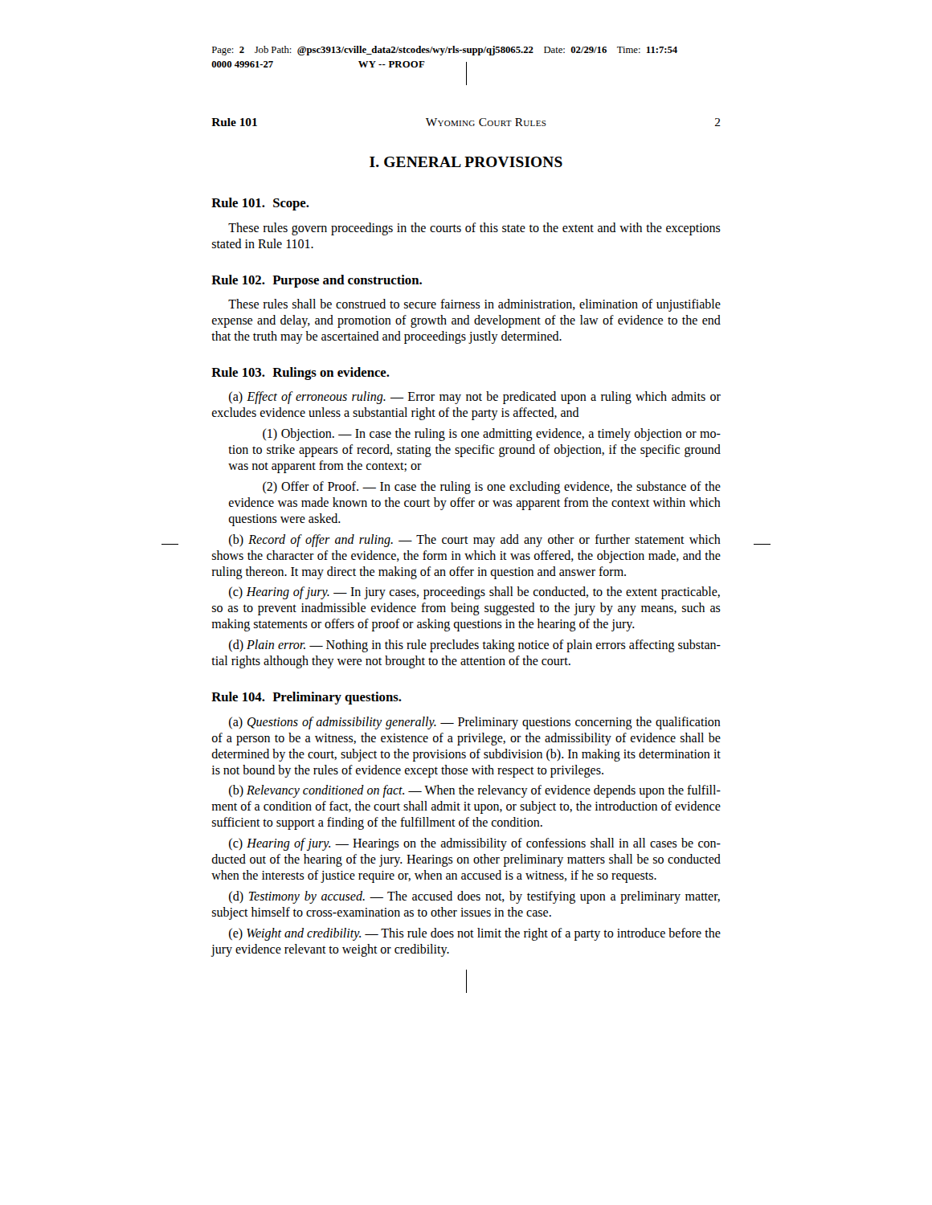Page: 2 Job Path: @psc3913/cville_data2/stcodes/wy/rls-supp/qj58065.22 Date: 02/29/16 Time: 11:7:54
0000 49961-27 WY -- PROOF
Rule 101 Wyoming Court Rules 2
I. GENERAL PROVISIONS
Rule 101. Scope.
These rules govern proceedings in the courts of this state to the extent and with the exceptions stated in Rule 1101.
Rule 102. Purpose and construction.
These rules shall be construed to secure fairness in administration, elimination of unjustifiable expense and delay, and promotion of growth and development of the law of evidence to the end that the truth may be ascertained and proceedings justly determined.
Rule 103. Rulings on evidence.
(a) Effect of erroneous ruling. — Error may not be predicated upon a ruling which admits or excludes evidence unless a substantial right of the party is affected, and
(1) Objection. — In case the ruling is one admitting evidence, a timely objection or motion to strike appears of record, stating the specific ground of objection, if the specific ground was not apparent from the context; or
(2) Offer of Proof. — In case the ruling is one excluding evidence, the substance of the evidence was made known to the court by offer or was apparent from the context within which questions were asked.
(b) Record of offer and ruling. — The court may add any other or further statement which shows the character of the evidence, the form in which it was offered, the objection made, and the ruling thereon. It may direct the making of an offer in question and answer form.
(c) Hearing of jury. — In jury cases, proceedings shall be conducted, to the extent practicable, so as to prevent inadmissible evidence from being suggested to the jury by any means, such as making statements or offers of proof or asking questions in the hearing of the jury.
(d) Plain error. — Nothing in this rule precludes taking notice of plain errors affecting substantial rights although they were not brought to the attention of the court.
Rule 104. Preliminary questions.
(a) Questions of admissibility generally. — Preliminary questions concerning the qualification of a person to be a witness, the existence of a privilege, or the admissibility of evidence shall be determined by the court, subject to the provisions of subdivision (b). In making its determination it is not bound by the rules of evidence except those with respect to privileges.
(b) Relevancy conditioned on fact. — When the relevancy of evidence depends upon the fulfillment of a condition of fact, the court shall admit it upon, or subject to, the introduction of evidence sufficient to support a finding of the fulfillment of the condition.
(c) Hearing of jury. — Hearings on the admissibility of confessions shall in all cases be conducted out of the hearing of the jury. Hearings on other preliminary matters shall be so conducted when the interests of justice require or, when an accused is a witness, if he so requests.
(d) Testimony by accused. — The accused does not, by testifying upon a preliminary matter, subject himself to cross-examination as to other issues in the case.
(e) Weight and credibility. — This rule does not limit the right of a party to introduce before the jury evidence relevant to weight or credibility.